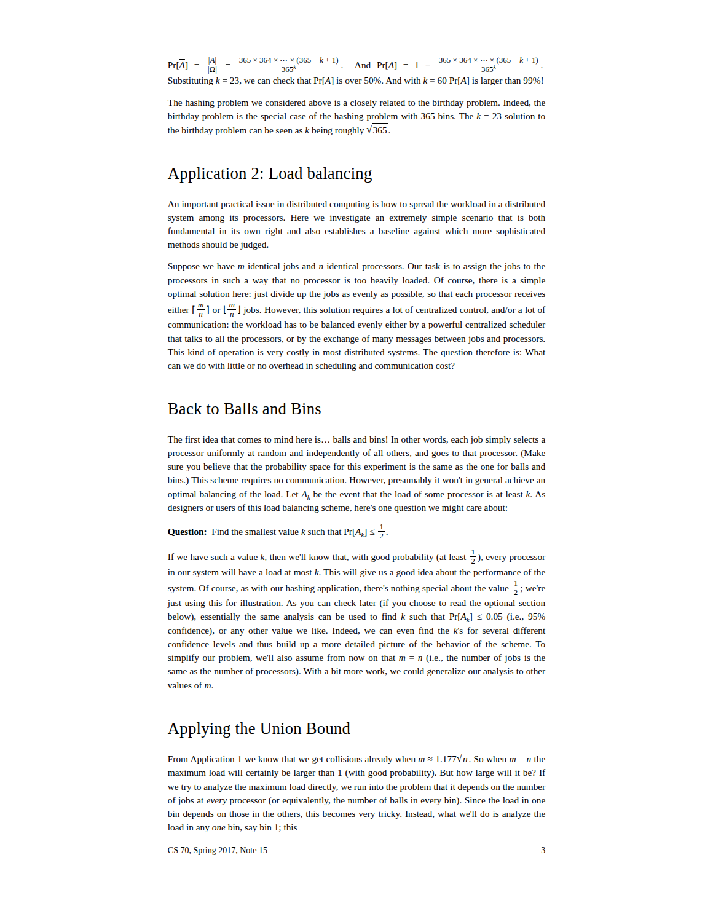Pr[A] = |A||Ω| = 365 × 364 × ⋯ × (365 − k + 1) 365k. And Pr[A] = 1 − 365 × 364 × ⋯ × (365 − k + 1) 365k. Substituting k = 23, we can check that Pr[A] is over 50%. And with k = 60 Pr[A] is larger than 99%!
The hashing problem we considered above is a closely related to the birthday problem. Indeed, the birthday problem is the special case of the hashing problem with 365 bins. The k = 23 solution to the birthday problem can be seen as k being roughly 365.
Application 2: Load balancing
An important practical issue in distributed computing is how to spread the workload in a distributed system among its processors. Here we investigate an extremely simple scenario that is both fundamental in its own right and also establishes a baseline against which more sophisticated methods should be judged.
Suppose we have m identical jobs and n identical processors. Our task is to assign the jobs to the processors in such a way that no processor is too heavily loaded. Of course, there is a simple optimal solution here: just divide up the jobs as evenly as possible, so that each processor receives either mn or mn jobs. However, this solution requires a lot of centralized control, and/or a lot of communication: the workload has to be balanced evenly either by a powerful centralized scheduler that talks to all the processors, or by the exchange of many messages between jobs and processors. This kind of operation is very costly in most distributed systems. The question therefore is: What can we do with little or no overhead in scheduling and communication cost?
Back to Balls and Bins
The first idea that comes to mind here is… balls and bins! In other words, each job simply selects a processor uniformly at random and independently of all others, and goes to that processor. (Make sure you believe that the probability space for this experiment is the same as the one for balls and bins.) This scheme requires no communication. However, presumably it won't in general achieve an optimal balancing of the load. Let Ak be the event that the load of some processor is at least k. As designers or users of this load balancing scheme, here's one question we might care about:
Question: Find the smallest value k such that Pr[Ak] ≤ 12.
If we have such a value k, then we'll know that, with good probability (at least 12), every processor in our system will have a load at most k. This will give us a good idea about the performance of the system. Of course, as with our hashing application, there's nothing special about the value 12; we're just using this for illustration. As you can check later (if you choose to read the optional section below), essentially the same analysis can be used to find k such that Pr[Ak] ≤ 0.05 (i.e., 95% confidence), or any other value we like. Indeed, we can even find the k's for several different confidence levels and thus build up a more detailed picture of the behavior of the scheme. To simplify our problem, we'll also assume from now on that m = n (i.e., the number of jobs is the same as the number of processors). With a bit more work, we could generalize our analysis to other values of m.
Applying the Union Bound
From Application 1 we know that we get collisions already when m ≈ 1.177n. So when m = n the maximum load will certainly be larger than 1 (with good probability). But how large will it be? If we try to analyze the maximum load directly, we run into the problem that it depends on the number of jobs at every processor (or equivalently, the number of balls in every bin). Since the load in one bin depends on those in the others, this becomes very tricky. Instead, what we'll do is analyze the load in any one bin, say bin 1; this
CS 70, Spring 2017, Note 15 3